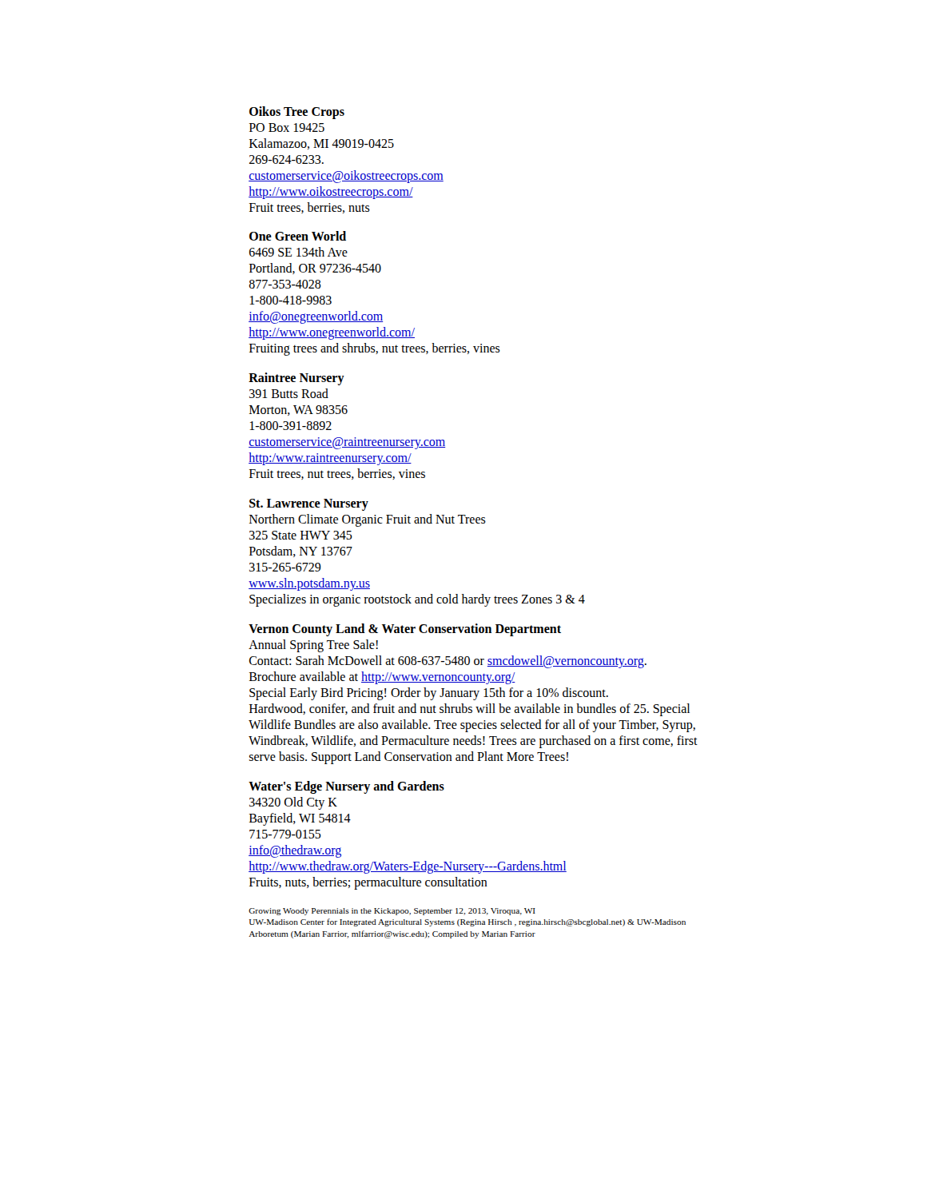Oikos Tree Crops
PO Box 19425
Kalamazoo, MI 49019-0425
269-624-6233.
customerservice@oikostreecrops.com
http://www.oikostreecrops.com/
Fruit trees, berries, nuts
One Green World
6469 SE 134th Ave
Portland, OR 97236-4540
877-353-4028
1-800-418-9983
info@onegreenworld.com
http://www.onegreenworld.com/
Fruiting trees and shrubs, nut trees, berries, vines
Raintree Nursery
391 Butts Road
Morton, WA 98356
1-800-391-8892
customerservice@raintreenursery.com
http:/www.raintreenursery.com/
Fruit trees, nut trees, berries, vines
St. Lawrence Nursery
Northern Climate Organic Fruit and Nut Trees
325 State HWY 345
Potsdam, NY 13767
315-265-6729
www.sln.potsdam.ny.us
Specializes in organic rootstock and cold hardy trees Zones 3 & 4
Vernon County Land & Water Conservation Department
Annual Spring Tree Sale!
Contact: Sarah McDowell at 608-637-5480 or smcdowell@vernoncounty.org.
Brochure available at http://www.vernoncounty.org/
Special Early Bird Pricing! Order by January 15th for a 10% discount.
Hardwood, conifer, and fruit and nut shrubs will be available in bundles of 25. Special Wildlife Bundles are also available. Tree species selected for all of your Timber, Syrup, Windbreak, Wildlife, and Permaculture needs! Trees are purchased on a first come, first serve basis. Support Land Conservation and Plant More Trees!
Water's Edge Nursery and Gardens
34320 Old Cty K
Bayfield, WI 54814
715-779-0155
info@thedraw.org
http://www.thedraw.org/Waters-Edge-Nursery---Gardens.html
Fruits, nuts, berries; permaculture consultation
Growing Woody Perennials in the Kickapoo, September 12, 2013, Viroqua, WI
UW-Madison Center for Integrated Agricultural Systems (Regina Hirsch , regina.hirsch@sbcglobal.net) & UW-Madison Arboretum (Marian Farrior, mlfarrior@wisc.edu); Compiled by Marian Farrior